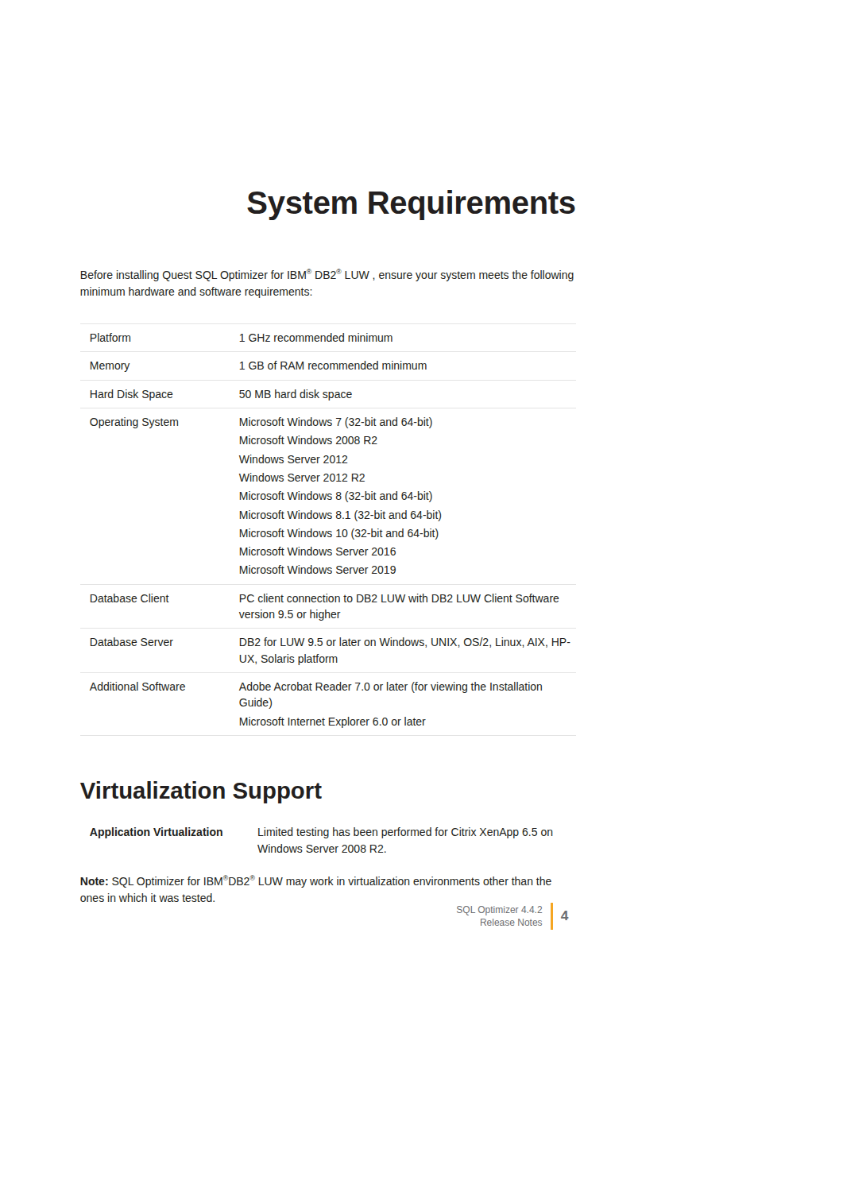System Requirements
Before installing Quest SQL Optimizer for IBM® DB2® LUW , ensure your system meets the following minimum hardware and software requirements:
| Platform | 1 GHz recommended minimum |
| Memory | 1 GB of RAM recommended minimum |
| Hard Disk Space | 50 MB hard disk space |
| Operating System | Microsoft Windows 7 (32-bit and 64-bit) Microsoft Windows 2008 R2 Windows Server 2012 Windows Server 2012 R2 Microsoft Windows 8 (32-bit and 64-bit) Microsoft Windows 8.1 (32-bit and 64-bit) Microsoft Windows 10 (32-bit and 64-bit) Microsoft Windows Server 2016 Microsoft Windows Server 2019 |
| Database Client | PC client connection to DB2 LUW with DB2 LUW Client Software version 9.5 or higher |
| Database Server | DB2 for LUW 9.5 or later on Windows, UNIX, OS/2, Linux, AIX, HP-UX, Solaris platform |
| Additional Software | Adobe Acrobat Reader 7.0 or later (for viewing the Installation Guide) Microsoft Internet Explorer 6.0 or later |
Virtualization Support
Application Virtualization
Limited testing has been performed for Citrix XenApp 6.5 on Windows Server 2008 R2.
Note: SQL Optimizer for IBM®DB2® LUW may work in virtualization environments other than the ones in which it was tested.
SQL Optimizer 4.4.2
Release Notes
4